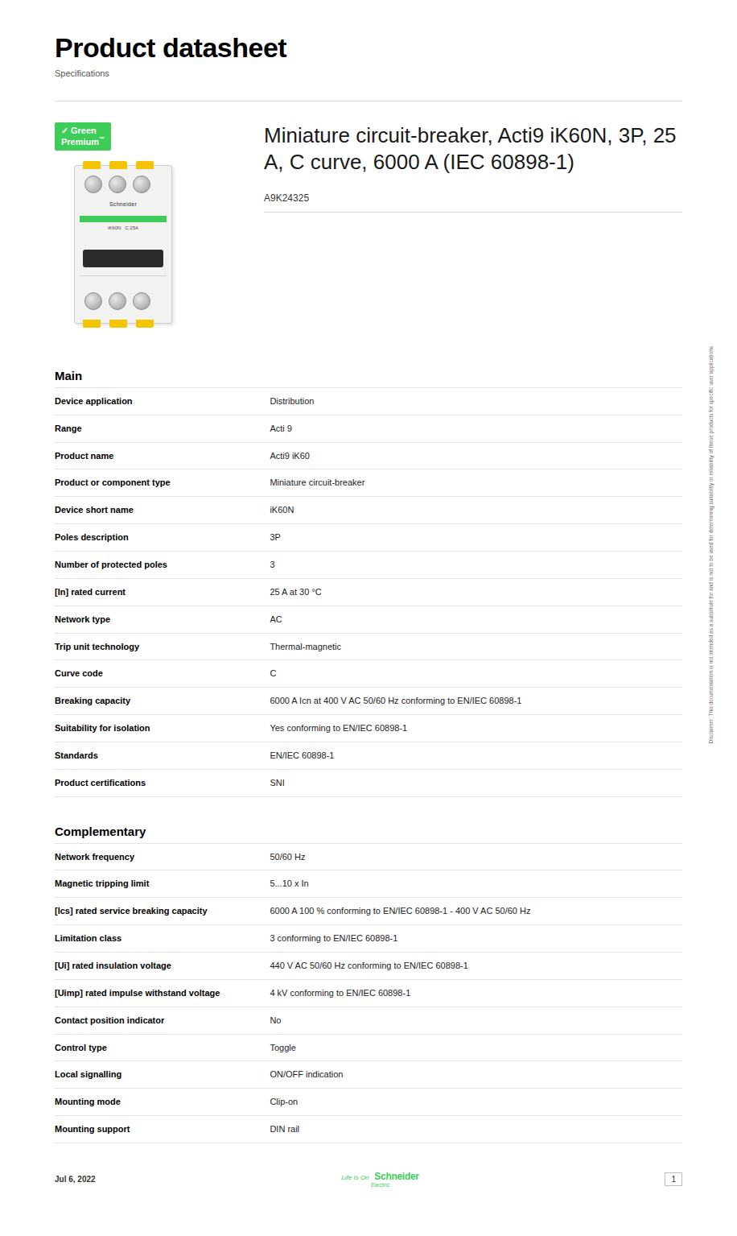Product datasheet
Specifications
✓Green
Premium™
Schneider
iK60N C 25A
Miniature circuit-breaker, Acti9 iK60N, 3P, 25 A, C curve, 6000 A (IEC 60898-1)
A9K24325
Main
| Device application | Distribution |
| Range | Acti 9 |
| Product name | Acti9 iK60 |
| Product or component type | Miniature circuit-breaker |
| Device short name | iK60N |
| Poles description | 3P |
| Number of protected poles | 3 |
| [In] rated current | 25 A at 30 °C |
| Network type | AC |
| Trip unit technology | Thermal-magnetic |
| Curve code | C |
| Breaking capacity | 6000 A Icn at 400 V AC 50/60 Hz conforming to EN/IEC 60898-1 |
| Suitability for isolation | Yes conforming to EN/IEC 60898-1 |
| Standards | EN/IEC 60898-1 |
| Product certifications | SNI |
Complementary
| Network frequency | 50/60 Hz |
| Magnetic tripping limit | 5...10 x In |
| [Ics] rated service breaking capacity | 6000 A 100 % conforming to EN/IEC 60898-1 - 400 V AC 50/60 Hz |
| Limitation class | 3 conforming to EN/IEC 60898-1 |
| [Ui] rated insulation voltage | 440 V AC 50/60 Hz conforming to EN/IEC 60898-1 |
| [Uimp] rated impulse withstand voltage | 4 kV conforming to EN/IEC 60898-1 |
| Contact position indicator | No |
| Control type | Toggle |
| Local signalling | ON/OFF indication |
| Mounting mode | Clip-on |
| Mounting support | DIN rail |
Disclaimer: This documentation is not intended as a substitute for and is not to be used for determining suitability or reliability of these products for specific user applications
Jul 6, 2022
Life Is On SchneiderElectric
1